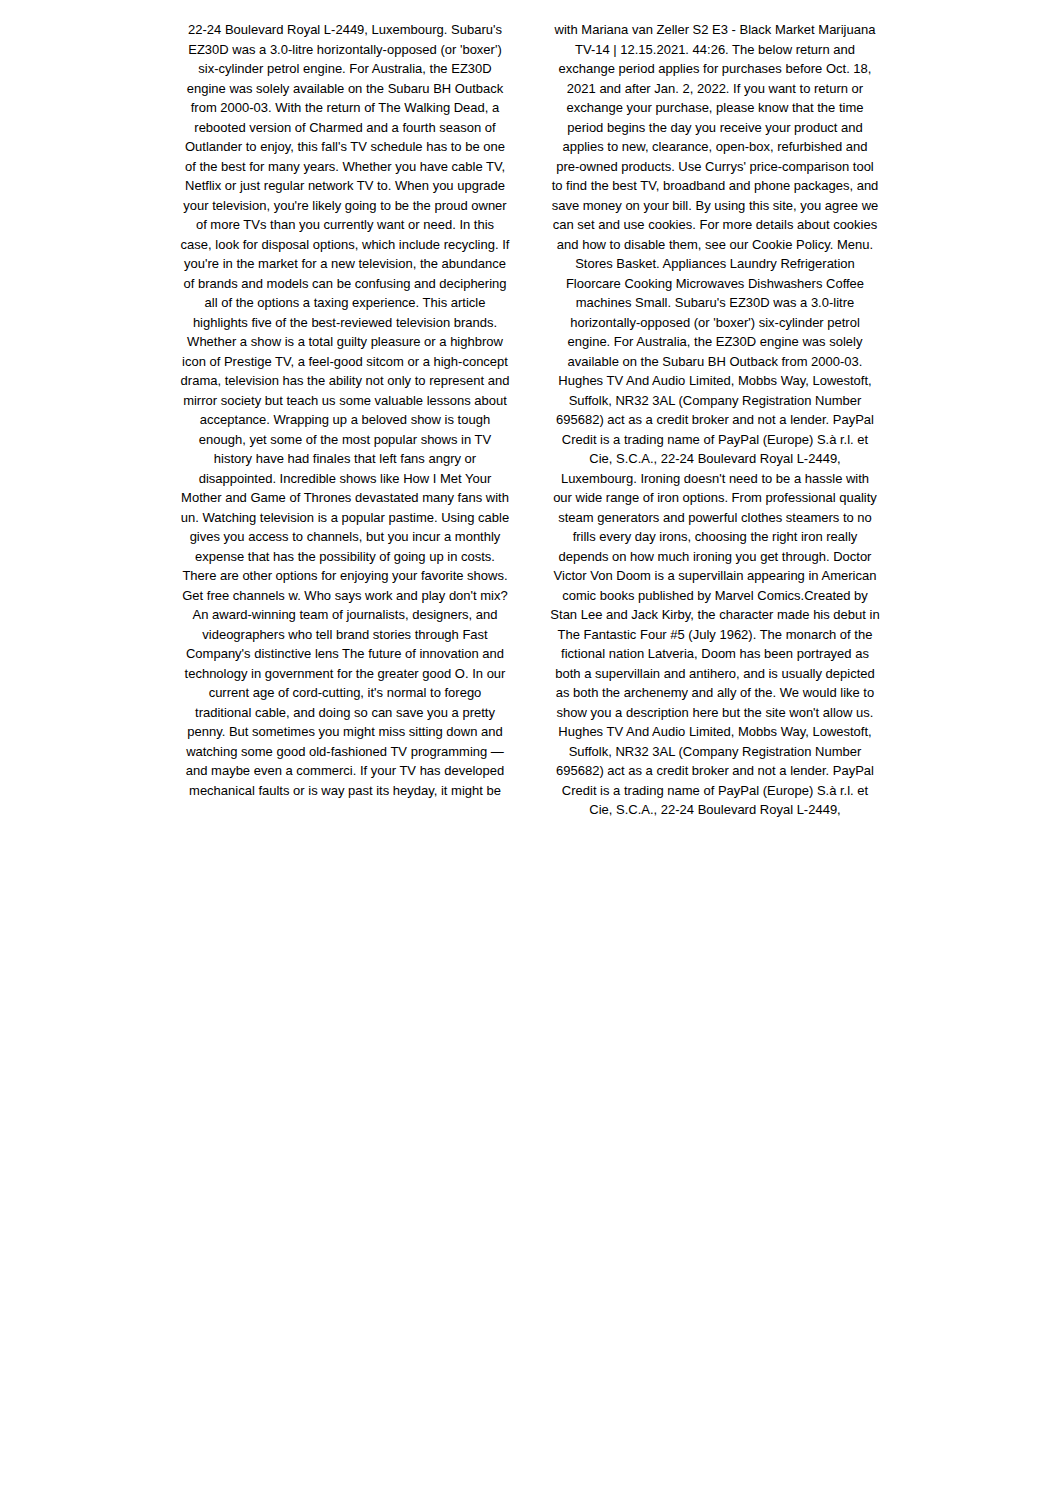22-24 Boulevard Royal L-2449, Luxembourg. Subaru's EZ30D was a 3.0-litre horizontally-opposed (or 'boxer') six-cylinder petrol engine. For Australia, the EZ30D engine was solely available on the Subaru BH Outback from 2000-03. With the return of The Walking Dead, a rebooted version of Charmed and a fourth season of Outlander to enjoy, this fall's TV schedule has to be one of the best for many years. Whether you have cable TV, Netflix or just regular network TV to. When you upgrade your television, you're likely going to be the proud owner of more TVs than you currently want or need. In this case, look for disposal options, which include recycling. If you're in the market for a new television, the abundance of brands and models can be confusing and deciphering all of the options a taxing experience. This article highlights five of the best-reviewed television brands. Whether a show is a total guilty pleasure or a highbrow icon of Prestige TV, a feel-good sitcom or a high-concept drama, television has the ability not only to represent and mirror society but teach us some valuable lessons about acceptance. Wrapping up a beloved show is tough enough, yet some of the most popular shows in TV history have had finales that left fans angry or disappointed. Incredible shows like How I Met Your Mother and Game of Thrones devastated many fans with un. Watching television is a popular pastime. Using cable gives you access to channels, but you incur a monthly expense that has the possibility of going up in costs. There are other options for enjoying your favorite shows. Get free channels w. Who says work and play don't mix? An award-winning team of journalists, designers, and videographers who tell brand stories through Fast Company's distinctive lens The future of innovation and technology in government for the greater good O. In our current age of cord-cutting, it's normal to forego traditional cable, and doing so can save you a pretty penny. But sometimes you might miss sitting down and watching some good old-fashioned TV programming — and maybe even a commerci. If your TV has developed mechanical faults or is way past its heyday, it might be
with Mariana van Zeller S2 E3 - Black Market Marijuana TV-14 | 12.15.2021. 44:26. The below return and exchange period applies for purchases before Oct. 18, 2021 and after Jan. 2, 2022. If you want to return or exchange your purchase, please know that the time period begins the day you receive your product and applies to new, clearance, open-box, refurbished and pre-owned products. Use Currys' price-comparison tool to find the best TV, broadband and phone packages, and save money on your bill. By using this site, you agree we can set and use cookies. For more details about cookies and how to disable them, see our Cookie Policy. Menu. Stores Basket. Appliances Laundry Refrigeration Floorcare Cooking Microwaves Dishwashers Coffee machines Small. Subaru's EZ30D was a 3.0-litre horizontally-opposed (or 'boxer') six-cylinder petrol engine. For Australia, the EZ30D engine was solely available on the Subaru BH Outback from 2000-03. Hughes TV And Audio Limited, Mobbs Way, Lowestoft, Suffolk, NR32 3AL (Company Registration Number 695682) act as a credit broker and not a lender. PayPal Credit is a trading name of PayPal (Europe) S.à r.l. et Cie, S.C.A., 22-24 Boulevard Royal L-2449, Luxembourg. Ironing doesn't need to be a hassle with our wide range of iron options. From professional quality steam generators and powerful clothes steamers to no frills every day irons, choosing the right iron really depends on how much ironing you get through. Doctor Victor Von Doom is a supervillain appearing in American comic books published by Marvel Comics.Created by Stan Lee and Jack Kirby, the character made his debut in The Fantastic Four #5 (July 1962). The monarch of the fictional nation Latveria, Doom has been portrayed as both a supervillain and antihero, and is usually depicted as both the archenemy and ally of the. We would like to show you a description here but the site won't allow us. Hughes TV And Audio Limited, Mobbs Way, Lowestoft, Suffolk, NR32 3AL (Company Registration Number 695682) act as a credit broker and not a lender. PayPal Credit is a trading name of PayPal (Europe) S.à r.l. et Cie, S.C.A., 22-24 Boulevard Royal L-2449,